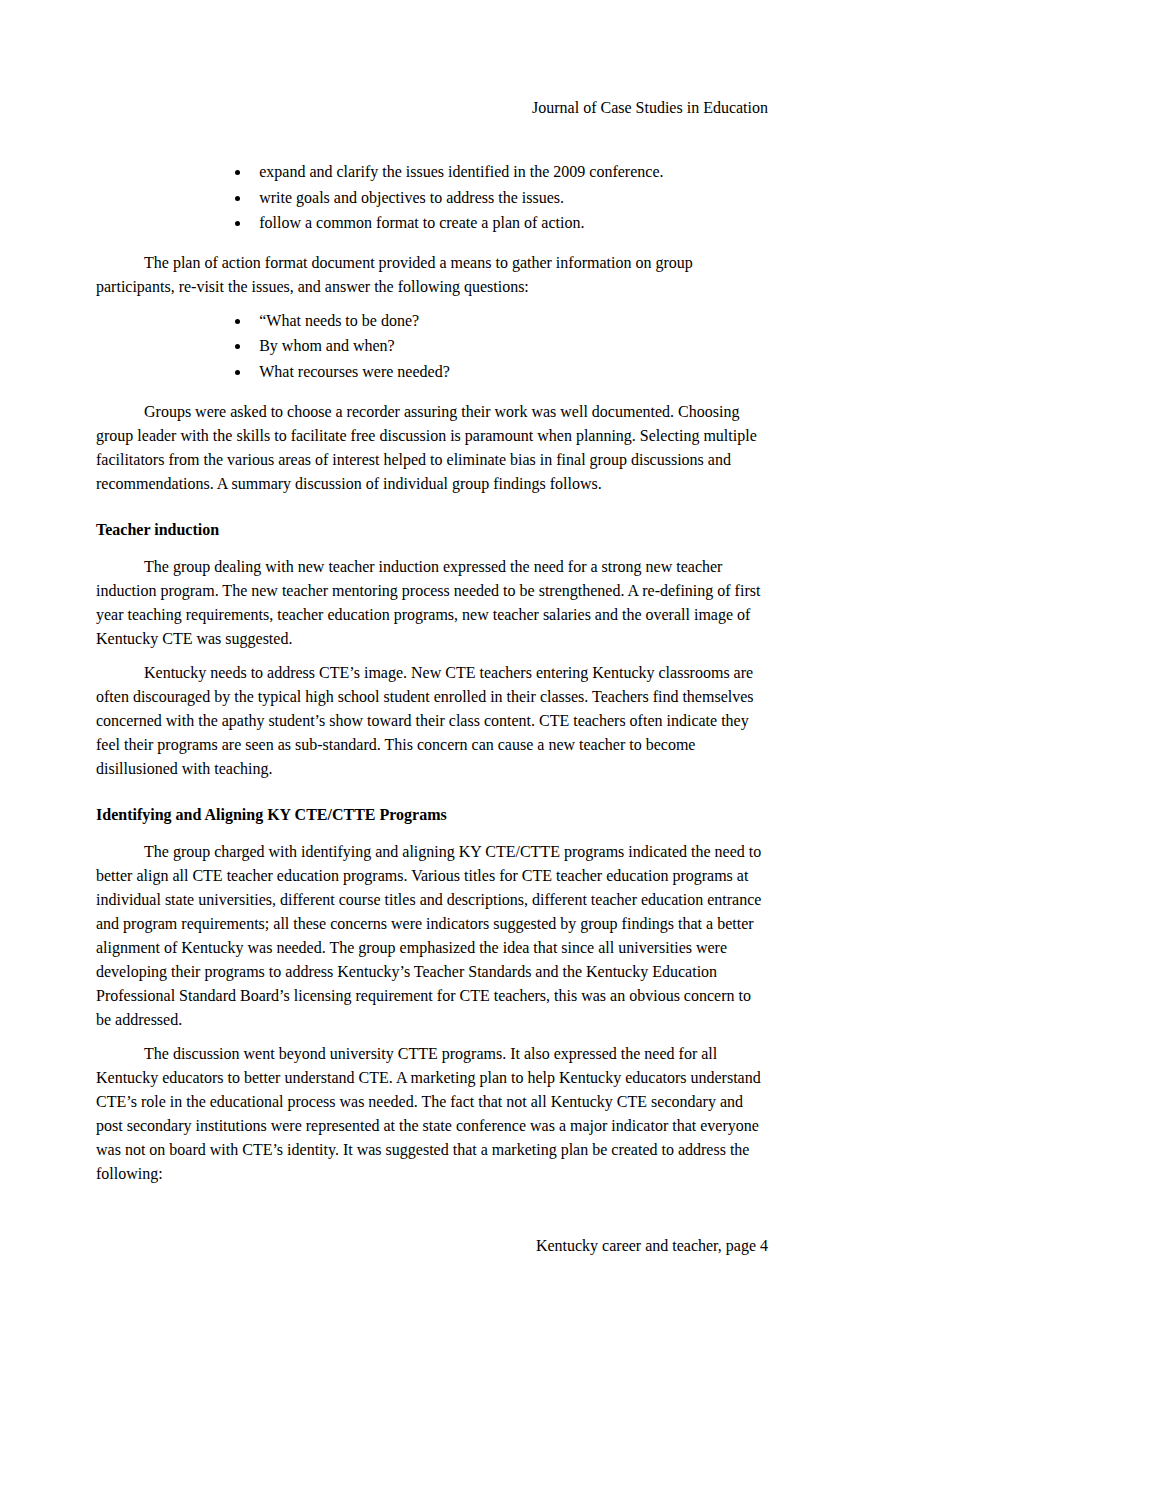Journal of Case Studies in Education
expand and clarify the issues identified in the 2009 conference.
write goals and objectives to address the issues.
follow a common format to create a plan of action.
The plan of action format document provided a means to gather information on group participants, re-visit the issues, and answer the following questions:
“What needs to be done?
By whom and when?
What recourses were needed?
Groups were asked to choose a recorder assuring their work was well documented. Choosing group leader with the skills to facilitate free discussion is paramount when planning. Selecting multiple facilitators from the various areas of interest helped to eliminate bias in final group discussions and recommendations. A summary discussion of individual group findings follows.
Teacher induction
The group dealing with new teacher induction expressed the need for a strong new teacher induction program. The new teacher mentoring process needed to be strengthened. A re-defining of first year teaching requirements, teacher education programs, new teacher salaries and the overall image of Kentucky CTE was suggested.
Kentucky needs to address CTE’s image. New CTE teachers entering Kentucky classrooms are often discouraged by the typical high school student enrolled in their classes. Teachers find themselves concerned with the apathy student’s show toward their class content. CTE teachers often indicate they feel their programs are seen as sub-standard. This concern can cause a new teacher to become disillusioned with teaching.
Identifying and Aligning KY CTE/CTTE Programs
The group charged with identifying and aligning KY CTE/CTTE programs indicated the need to better align all CTE teacher education programs. Various titles for CTE teacher education programs at individual state universities, different course titles and descriptions, different teacher education entrance and program requirements; all these concerns were indicators suggested by group findings that a better alignment of Kentucky was needed. The group emphasized the idea that since all universities were developing their programs to address Kentucky’s Teacher Standards and the Kentucky Education Professional Standard Board’s licensing requirement for CTE teachers, this was an obvious concern to be addressed.
The discussion went beyond university CTTE programs. It also expressed the need for all Kentucky educators to better understand CTE. A marketing plan to help Kentucky educators understand CTE’s role in the educational process was needed. The fact that not all Kentucky CTE secondary and post secondary institutions were represented at the state conference was a major indicator that everyone was not on board with CTE’s identity. It was suggested that a marketing plan be created to address the following:
Kentucky career and teacher, page 4